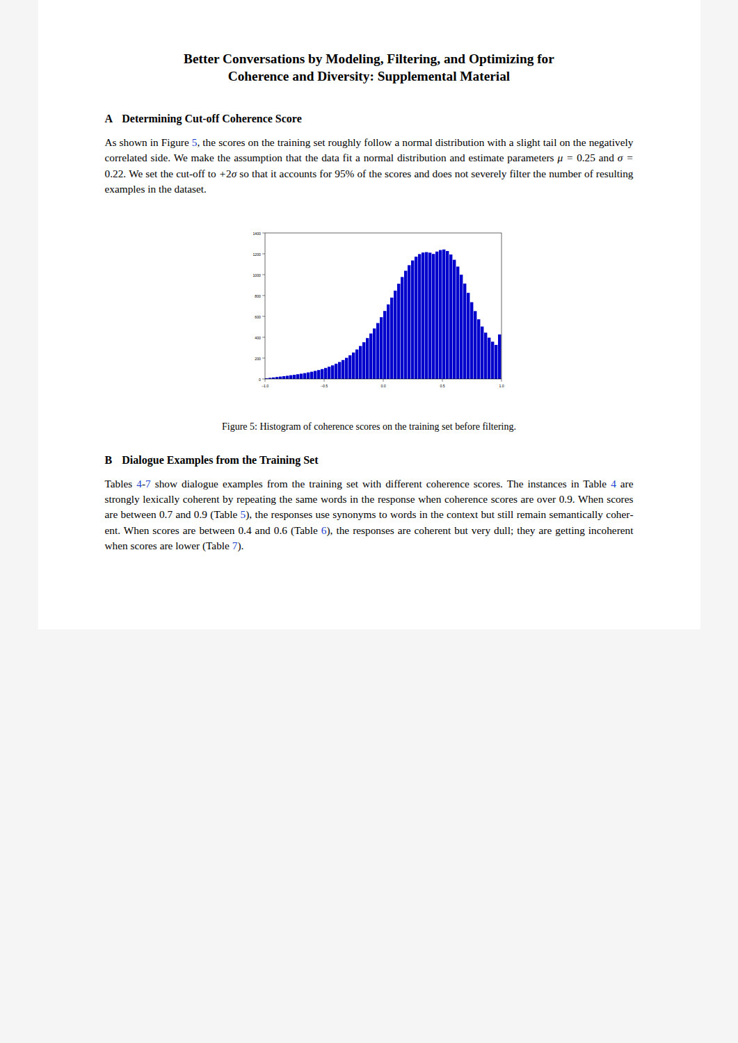Better Conversations by Modeling, Filtering, and Optimizing for
Coherence and Diversity: Supplemental Material
ADetermining Cut-off Coherence Score
As shown in Figure 5, the scores on the training set roughly follow a normal distribution with a slight tail on the negatively correlated side. We make the assumption that the data fit a normal distribution and estimate parameters μ = 0.25 and σ = 0.22. We set the cut-off to +2σ so that it accounts for 95% of the scores and does not severely filter the number of resulting examples in the dataset.
1400 1200 1000 800 600 400 200 0 −1.0 −0.5 0.0 0.5 1.0
Figure 5: Histogram of coherence scores on the training set before filtering.
BDialogue Examples from the Training Set
Tables 4-7 show dialogue examples from the training set with different coherence scores. The instances in Table 4 are strongly lexically coherent by repeating the same words in the response when coherence scores are over 0.9. When scores are between 0.7 and 0.9 (Table 5), the responses use synonyms to words in the context but still remain semantically coherent. When scores are between 0.4 and 0.6 (Table 6), the responses are coherent but very dull; they are getting incoherent when scores are lower (Table 7).